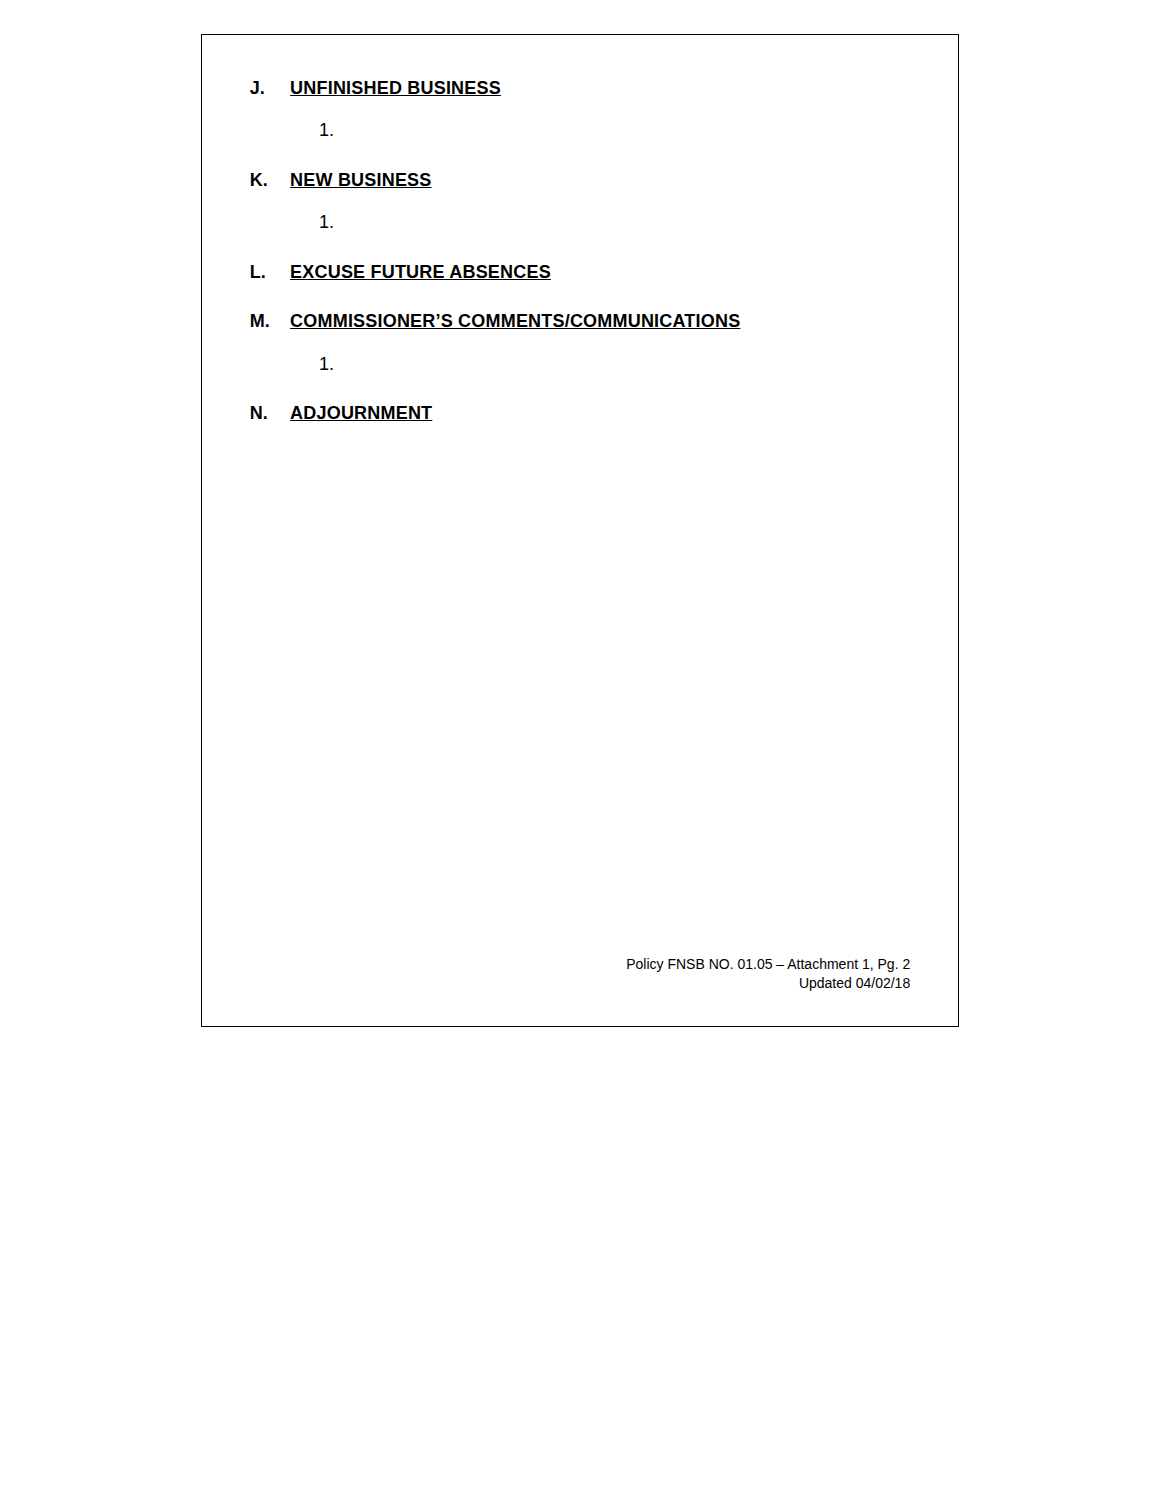J. UNFINISHED BUSINESS
1.
K. NEW BUSINESS
1.
L. EXCUSE FUTURE ABSENCES
M. COMMISSIONER’S COMMENTS/COMMUNICATIONS
1.
N. ADJOURNMENT
Policy FNSB NO. 01.05 – Attachment 1, Pg. 2
Updated 04/02/18